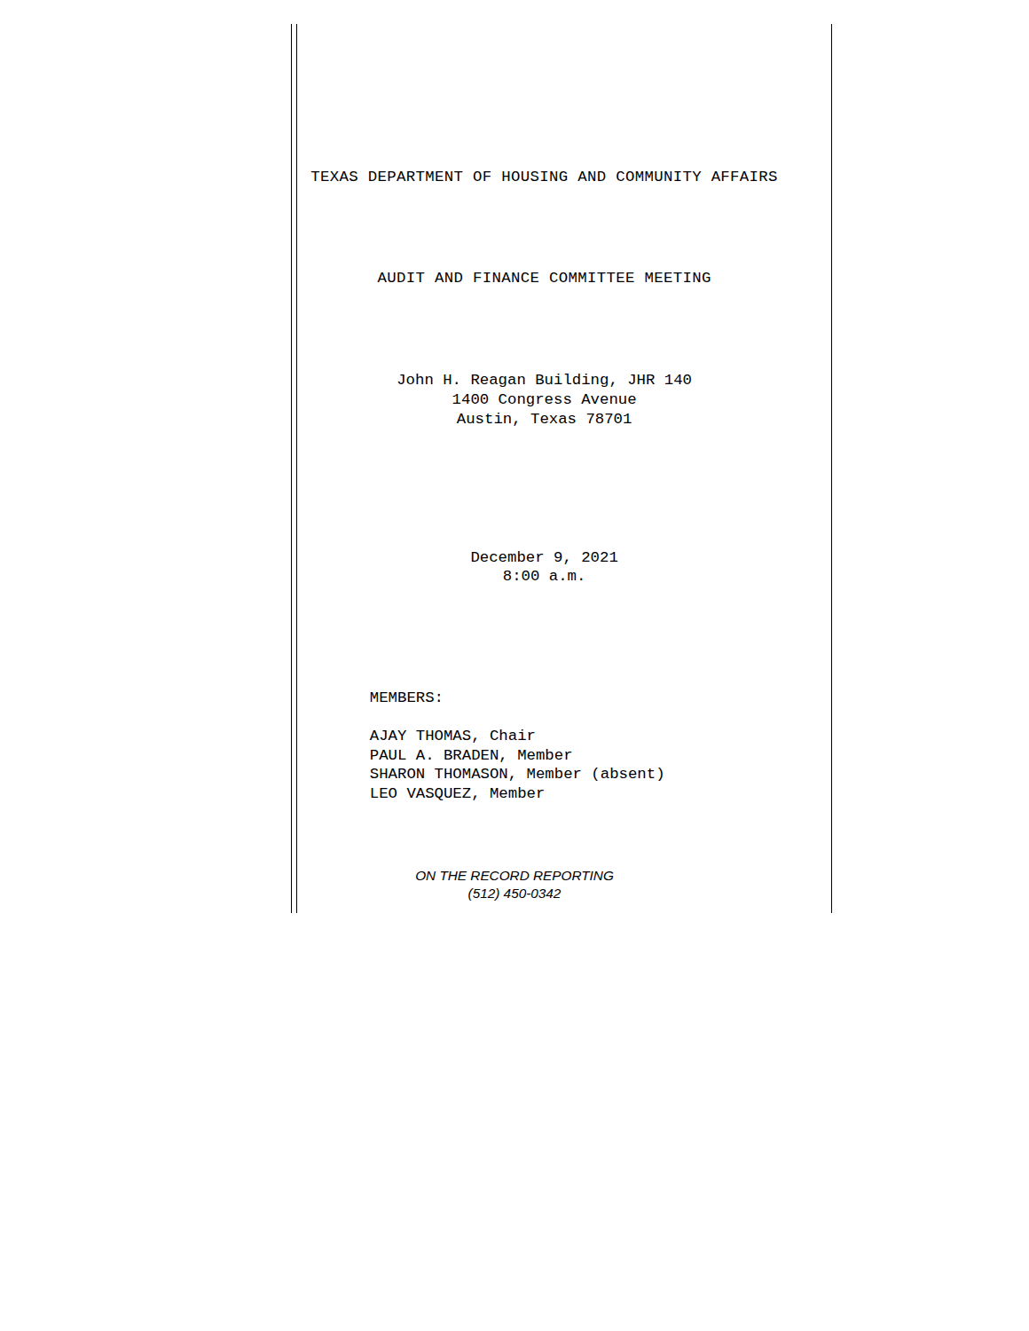TEXAS DEPARTMENT OF HOUSING AND COMMUNITY AFFAIRS
AUDIT AND FINANCE COMMITTEE MEETING
John H. Reagan Building, JHR 140
1400 Congress Avenue
Austin, Texas 78701
December 9, 2021
8:00 a.m.
MEMBERS:
AJAY THOMAS, Chair
PAUL A. BRADEN, Member
SHARON THOMASON, Member (absent)
LEO VASQUEZ, Member
ON THE RECORD REPORTING
(512) 450-0342